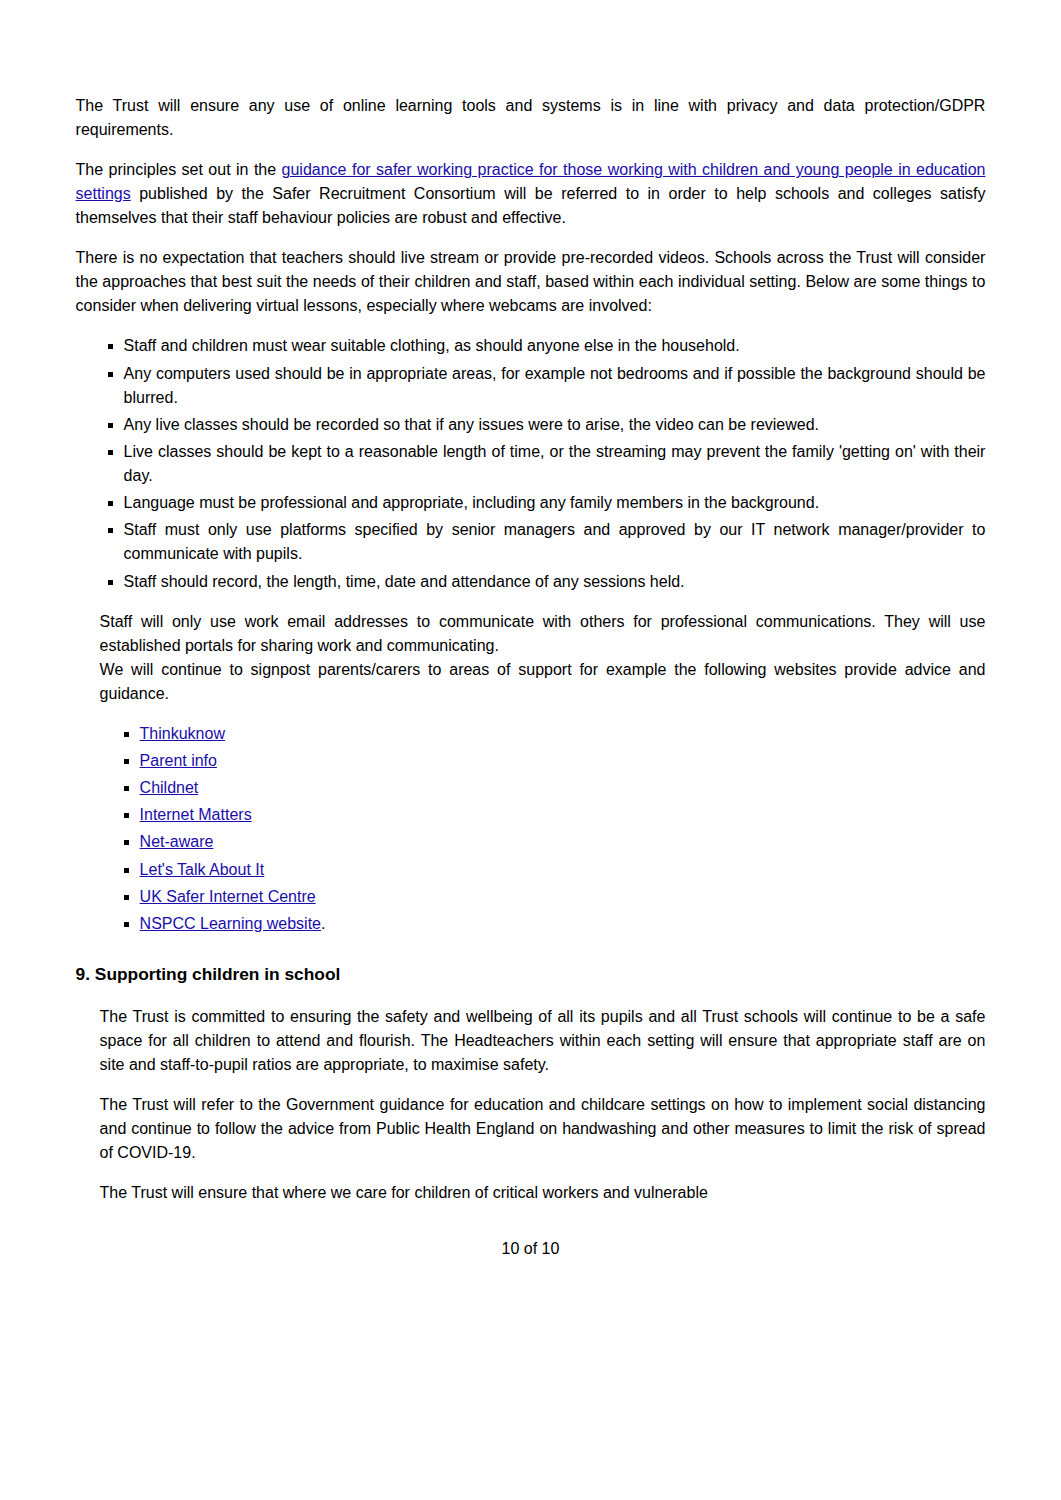The Trust will ensure any use of online learning tools and systems is in line with privacy and data protection/GDPR requirements.
The principles set out in the guidance for safer working practice for those working with children and young people in education settings published by the Safer Recruitment Consortium will be referred to in order to help schools and colleges satisfy themselves that their staff behaviour policies are robust and effective.
There is no expectation that teachers should live stream or provide pre-recorded videos. Schools across the Trust will consider the approaches that best suit the needs of their children and staff, based within each individual setting. Below are some things to consider when delivering virtual lessons, especially where webcams are involved:
Staff and children must wear suitable clothing, as should anyone else in the household.
Any computers used should be in appropriate areas, for example not bedrooms and if possible the background should be blurred.
Any live classes should be recorded so that if any issues were to arise, the video can be reviewed.
Live classes should be kept to a reasonable length of time, or the streaming may prevent the family 'getting on' with their day.
Language must be professional and appropriate, including any family members in the background.
Staff must only use platforms specified by senior managers and approved by our IT network manager/provider to communicate with pupils.
Staff should record, the length, time, date and attendance of any sessions held.
Staff will only use work email addresses to communicate with others for professional communications. They will use established portals for sharing work and communicating.
We will continue to signpost parents/carers to areas of support for example the following websites provide advice and guidance.
Thinkuknow
Parent info
Childnet
Internet Matters
Net-aware
Let's Talk About It
UK Safer Internet Centre
NSPCC Learning website.
9. Supporting children in school
The Trust is committed to ensuring the safety and wellbeing of all its pupils and all Trust schools will continue to be a safe space for all children to attend and flourish. The Headteachers within each setting will ensure that appropriate staff are on site and staff-to-pupil ratios are appropriate, to maximise safety.
The Trust will refer to the Government guidance for education and childcare settings on how to implement social distancing and continue to follow the advice from Public Health England on handwashing and other measures to limit the risk of spread of COVID-19.
The Trust will ensure that where we care for children of critical workers and vulnerable
10 of 10